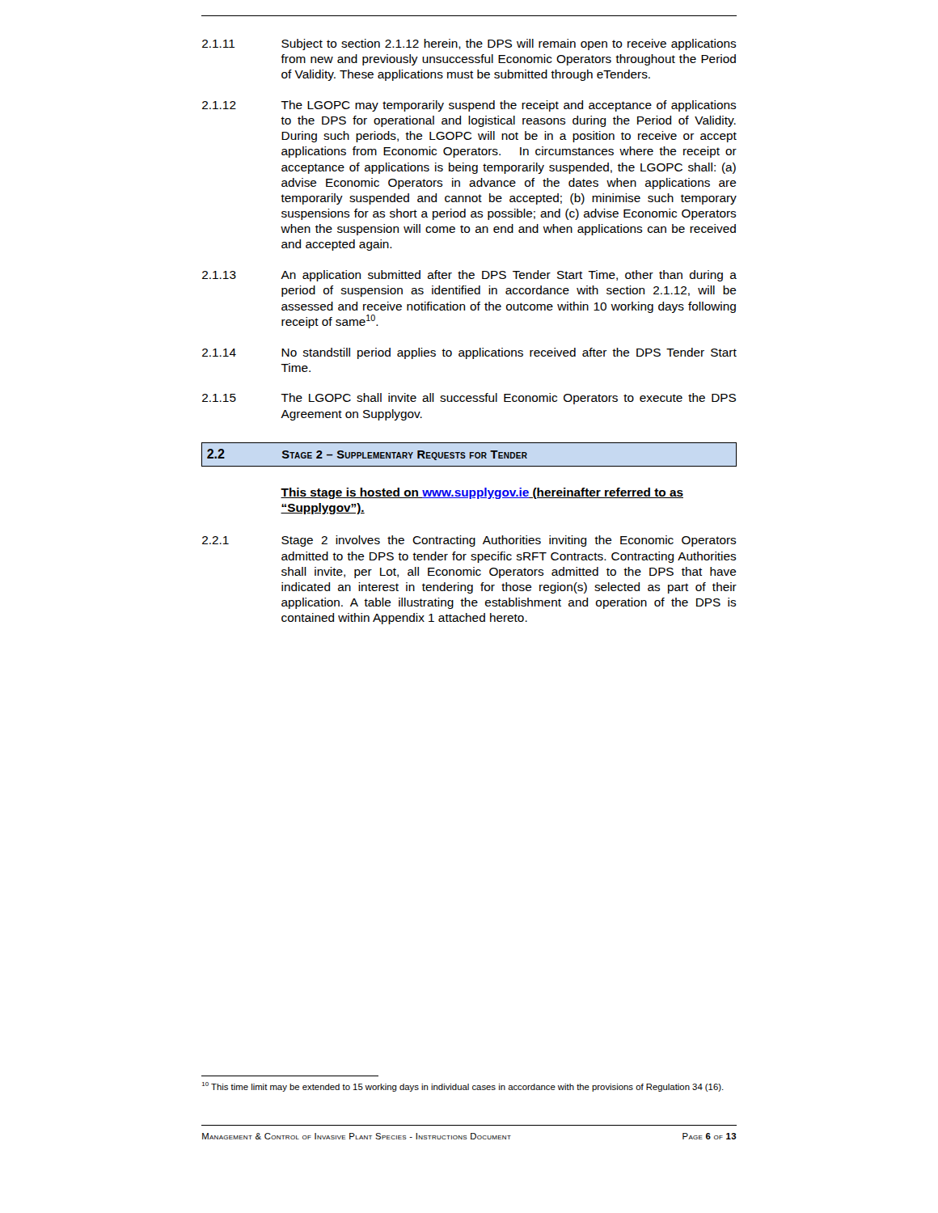2.1.11
Subject to section 2.1.12 herein, the DPS will remain open to receive applications from new and previously unsuccessful Economic Operators throughout the Period of Validity. These applications must be submitted through eTenders.
2.1.12
The LGOPC may temporarily suspend the receipt and acceptance of applications to the DPS for operational and logistical reasons during the Period of Validity. During such periods, the LGOPC will not be in a position to receive or accept applications from Economic Operators. In circumstances where the receipt or acceptance of applications is being temporarily suspended, the LGOPC shall: (a) advise Economic Operators in advance of the dates when applications are temporarily suspended and cannot be accepted; (b) minimise such temporary suspensions for as short a period as possible; and (c) advise Economic Operators when the suspension will come to an end and when applications can be received and accepted again.
2.1.13
An application submitted after the DPS Tender Start Time, other than during a period of suspension as identified in accordance with section 2.1.12, will be assessed and receive notification of the outcome within 10 working days following receipt of same10.
2.1.14
No standstill period applies to applications received after the DPS Tender Start Time.
2.1.15
The LGOPC shall invite all successful Economic Operators to execute the DPS Agreement on Supplygov.
2.2
Stage 2 – Supplementary Requests for Tender
This stage is hosted on www.supplygov.ie (hereinafter referred to as “Supplygov”).
2.2.1
Stage 2 involves the Contracting Authorities inviting the Economic Operators admitted to the DPS to tender for specific sRFT Contracts. Contracting Authorities shall invite, per Lot, all Economic Operators admitted to the DPS that have indicated an interest in tendering for those region(s) selected as part of their application. A table illustrating the establishment and operation of the DPS is contained within Appendix 1 attached hereto.
10 This time limit may be extended to 15 working days in individual cases in accordance with the provisions of Regulation 34 (16).
Management & Control of Invasive Plant Species - Instructions Document
Page 6 of 13